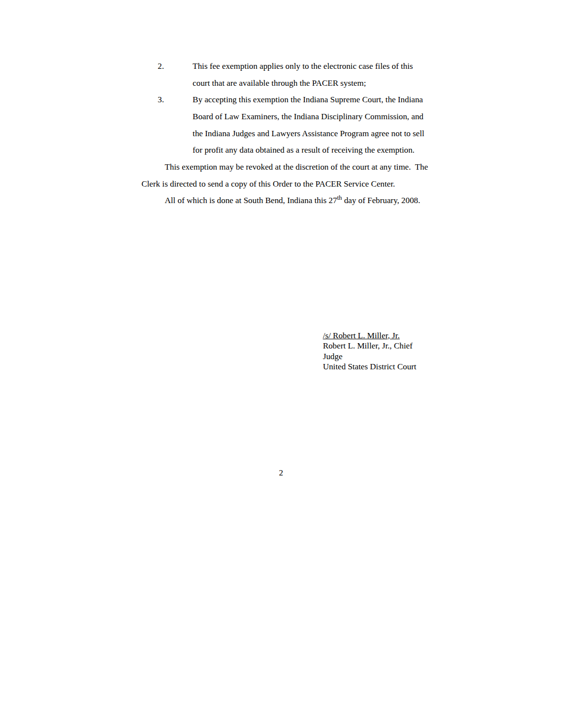2. This fee exemption applies only to the electronic case files of this court that are available through the PACER system;
3. By accepting this exemption the Indiana Supreme Court, the Indiana Board of Law Examiners, the Indiana Disciplinary Commission, and the Indiana Judges and Lawyers Assistance Program agree not to sell for profit any data obtained as a result of receiving the exemption.
This exemption may be revoked at the discretion of the court at any time. The Clerk is directed to send a copy of this Order to the PACER Service Center.
All of which is done at South Bend, Indiana this 27th day of February, 2008.
/s/ Robert L. Miller, Jr.
Robert L. Miller, Jr., Chief Judge
United States District Court
2